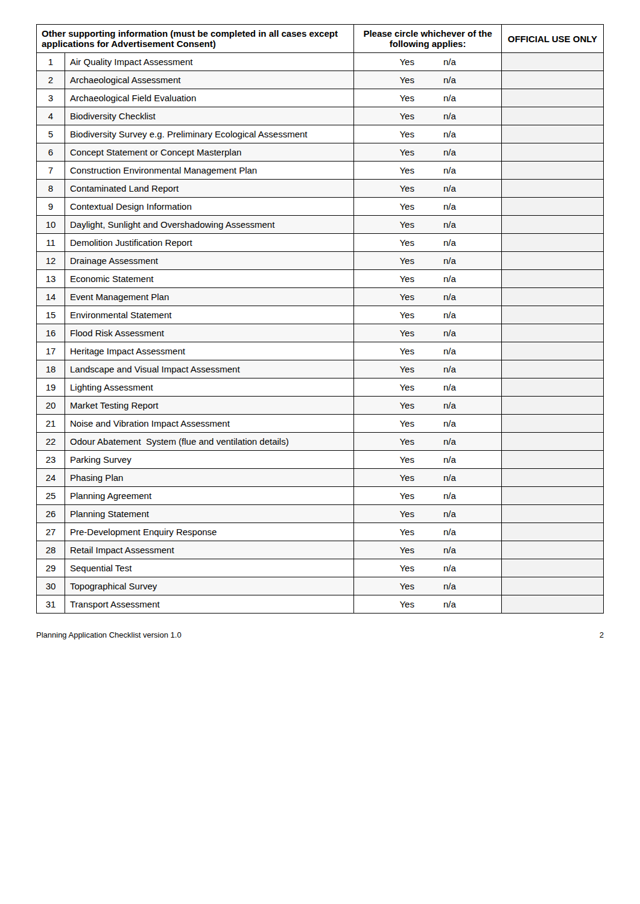| Other supporting information (must be completed in all cases except applications for Advertisement Consent) | Please circle whichever of the following applies: | OFFICIAL USE ONLY |
| --- | --- | --- |
| 1 | Air Quality Impact Assessment | Yes n/a | |
| 2 | Archaeological Assessment | Yes n/a | |
| 3 | Archaeological Field Evaluation | Yes n/a | |
| 4 | Biodiversity Checklist | Yes n/a | |
| 5 | Biodiversity Survey e.g. Preliminary Ecological Assessment | Yes n/a | |
| 6 | Concept Statement or Concept Masterplan | Yes n/a | |
| 7 | Construction Environmental Management Plan | Yes n/a | |
| 8 | Contaminated Land Report | Yes n/a | |
| 9 | Contextual Design Information | Yes n/a | |
| 10 | Daylight, Sunlight and Overshadowing Assessment | Yes n/a | |
| 11 | Demolition Justification Report | Yes n/a | |
| 12 | Drainage Assessment | Yes n/a | |
| 13 | Economic Statement | Yes n/a | |
| 14 | Event Management Plan | Yes n/a | |
| 15 | Environmental Statement | Yes n/a | |
| 16 | Flood Risk Assessment | Yes n/a | |
| 17 | Heritage Impact Assessment | Yes n/a | |
| 18 | Landscape and Visual Impact Assessment | Yes n/a | |
| 19 | Lighting Assessment | Yes n/a | |
| 20 | Market Testing Report | Yes n/a | |
| 21 | Noise and Vibration Impact Assessment | Yes n/a | |
| 22 | Odour Abatement System (flue and ventilation details) | Yes n/a | |
| 23 | Parking Survey | Yes n/a | |
| 24 | Phasing Plan | Yes n/a | |
| 25 | Planning Agreement | Yes n/a | |
| 26 | Planning Statement | Yes n/a | |
| 27 | Pre-Development Enquiry Response | Yes n/a | |
| 28 | Retail Impact Assessment | Yes n/a | |
| 29 | Sequential Test | Yes n/a | |
| 30 | Topographical Survey | Yes n/a | |
| 31 | Transport Assessment | Yes n/a | |
Planning Application Checklist version 1.0 2